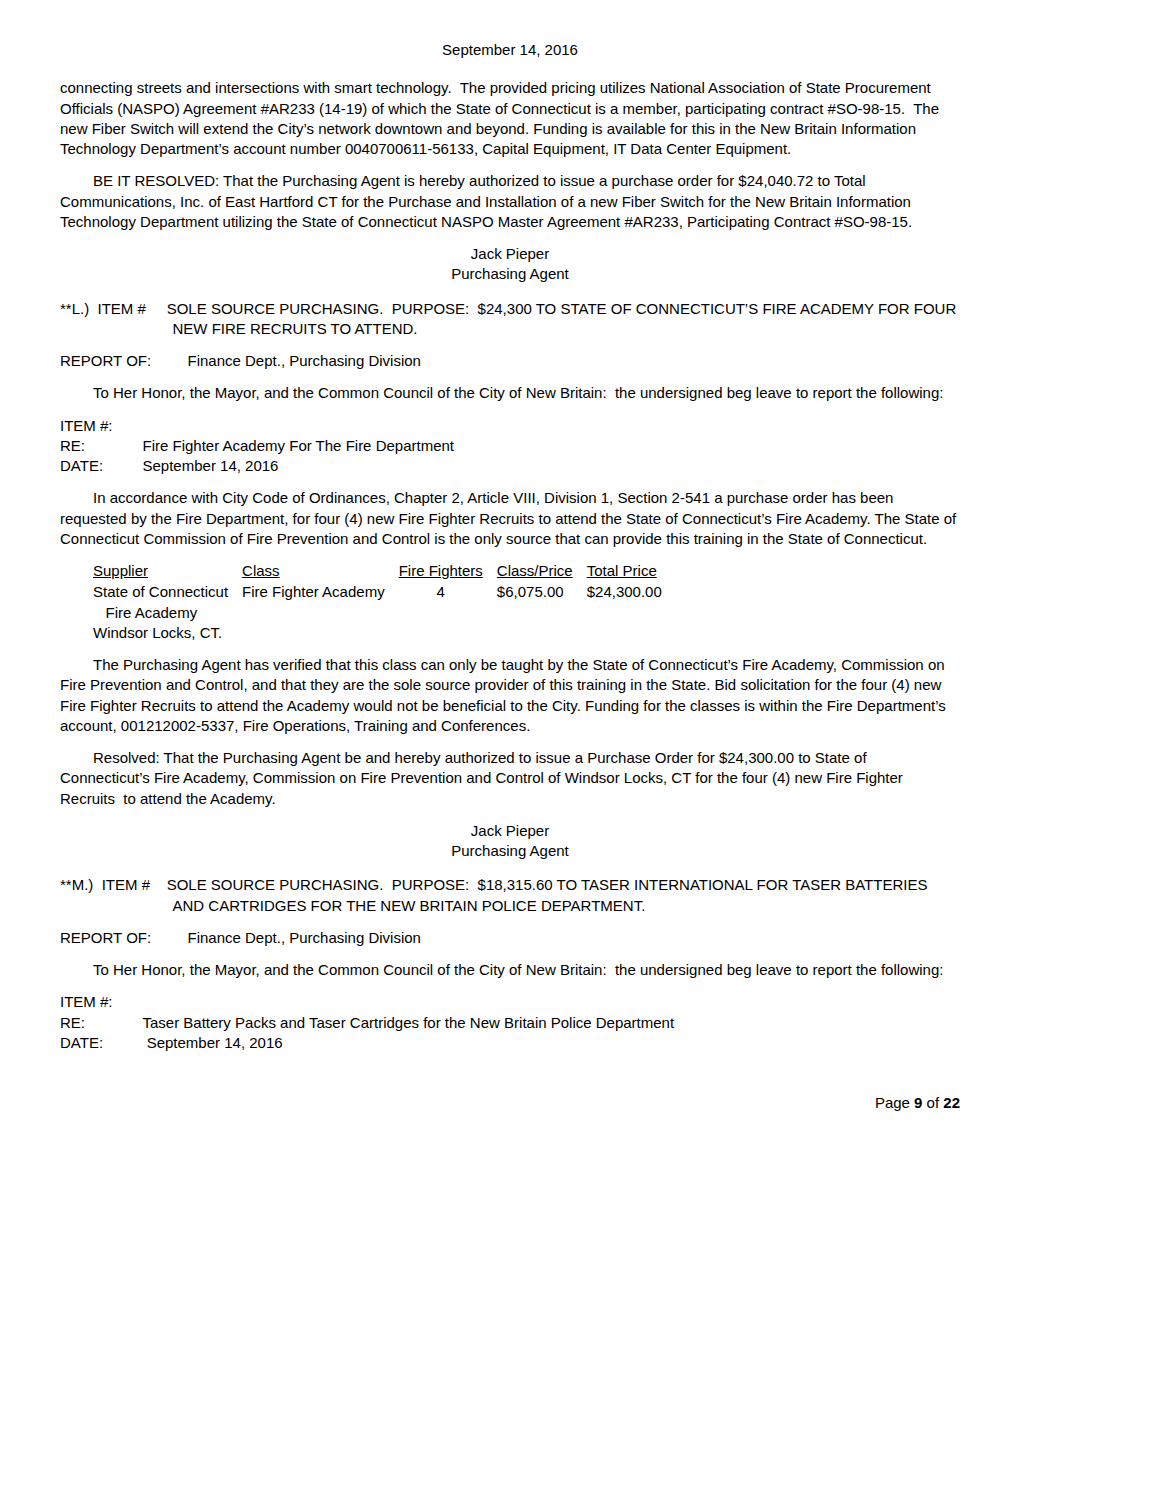September 14, 2016
connecting streets and intersections with smart technology. The provided pricing utilizes National Association of State Procurement Officials (NASPO) Agreement #AR233 (14-19) of which the State of Connecticut is a member, participating contract #SO-98-15. The new Fiber Switch will extend the City’s network downtown and beyond. Funding is available for this in the New Britain Information Technology Department’s account number 0040700611-56133, Capital Equipment, IT Data Center Equipment.
BE IT RESOLVED: That the Purchasing Agent is hereby authorized to issue a purchase order for $24,040.72 to Total Communications, Inc. of East Hartford CT for the Purchase and Installation of a new Fiber Switch for the New Britain Information Technology Department utilizing the State of Connecticut NASPO Master Agreement #AR233, Participating Contract #SO-98-15.
Jack Pieper
Purchasing Agent
**L.) ITEM # SOLE SOURCE PURCHASING. PURPOSE: $24,300 TO STATE OF CONNECTICUT’S FIRE ACADEMY FOR FOUR NEW FIRE RECRUITS TO ATTEND.
REPORT OF: Finance Dept., Purchasing Division
To Her Honor, the Mayor, and the Common Council of the City of New Britain: the undersigned beg leave to report the following:
ITEM #:
RE: Fire Fighter Academy For The Fire Department
DATE: September 14, 2016
In accordance with City Code of Ordinances, Chapter 2, Article VIII, Division 1, Section 2-541 a purchase order has been requested by the Fire Department, for four (4) new Fire Fighter Recruits to attend the State of Connecticut’s Fire Academy. The State of Connecticut Commission of Fire Prevention and Control is the only source that can provide this training in the State of Connecticut.
| Supplier | Class | Fire Fighters | Class/Price | Total Price |
| --- | --- | --- | --- | --- |
| State of Connecticut | Fire Fighter Academy | 4 | $6,075.00 | $24,300.00 |
| Fire Academy | | | | |
| Windsor Locks, CT. | | | | |
The Purchasing Agent has verified that this class can only be taught by the State of Connecticut’s Fire Academy, Commission on Fire Prevention and Control, and that they are the sole source provider of this training in the State. Bid solicitation for the four (4) new Fire Fighter Recruits to attend the Academy would not be beneficial to the City. Funding for the classes is within the Fire Department’s account, 001212002-5337, Fire Operations, Training and Conferences.
Resolved: That the Purchasing Agent be and hereby authorized to issue a Purchase Order for $24,300.00 to State of Connecticut’s Fire Academy, Commission on Fire Prevention and Control of Windsor Locks, CT for the four (4) new Fire Fighter Recruits to attend the Academy.
Jack Pieper
Purchasing Agent
**M.) ITEM # SOLE SOURCE PURCHASING. PURPOSE: $18,315.60 TO TASER INTERNATIONAL FOR TASER BATTERIES AND CARTRIDGES FOR THE NEW BRITAIN POLICE DEPARTMENT.
REPORT OF: Finance Dept., Purchasing Division
To Her Honor, the Mayor, and the Common Council of the City of New Britain: the undersigned beg leave to report the following:
ITEM #:
RE: Taser Battery Packs and Taser Cartridges for the New Britain Police Department
DATE: September 14, 2016
Page 9 of 22